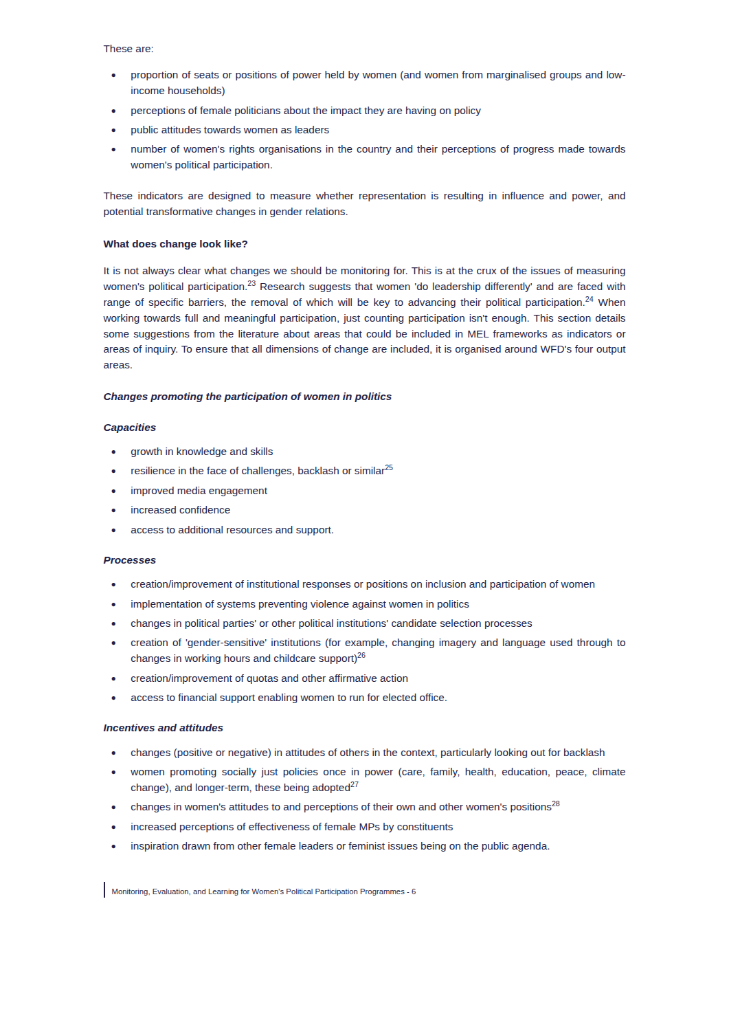These are:
proportion of seats or positions of power held by women (and women from marginalised groups and low-income households)
perceptions of female politicians about the impact they are having on policy
public attitudes towards women as leaders
number of women's rights organisations in the country and their perceptions of progress made towards women's political participation.
These indicators are designed to measure whether representation is resulting in influence and power, and potential transformative changes in gender relations.
What does change look like?
It is not always clear what changes we should be monitoring for. This is at the crux of the issues of measuring women's political participation.23 Research suggests that women 'do leadership differently' and are faced with range of specific barriers, the removal of which will be key to advancing their political participation.24 When working towards full and meaningful participation, just counting participation isn't enough. This section details some suggestions from the literature about areas that could be included in MEL frameworks as indicators or areas of inquiry. To ensure that all dimensions of change are included, it is organised around WFD's four output areas.
Changes promoting the participation of women in politics
Capacities
growth in knowledge and skills
resilience in the face of challenges, backlash or similar25
improved media engagement
increased confidence
access to additional resources and support.
Processes
creation/improvement of institutional responses or positions on inclusion and participation of women
implementation of systems preventing violence against women in politics
changes in political parties' or other political institutions' candidate selection processes
creation of 'gender-sensitive' institutions (for example, changing imagery and language used through to changes in working hours and childcare support)26
creation/improvement of quotas and other affirmative action
access to financial support enabling women to run for elected office.
Incentives and attitudes
changes (positive or negative) in attitudes of others in the context, particularly looking out for backlash
women promoting socially just policies once in power (care, family, health, education, peace, climate change), and longer-term, these being adopted27
changes in women's attitudes to and perceptions of their own and other women's positions28
increased perceptions of effectiveness of female MPs by constituents
inspiration drawn from other female leaders or feminist issues being on the public agenda.
Monitoring, Evaluation, and Learning for Women's Political Participation Programmes - 6